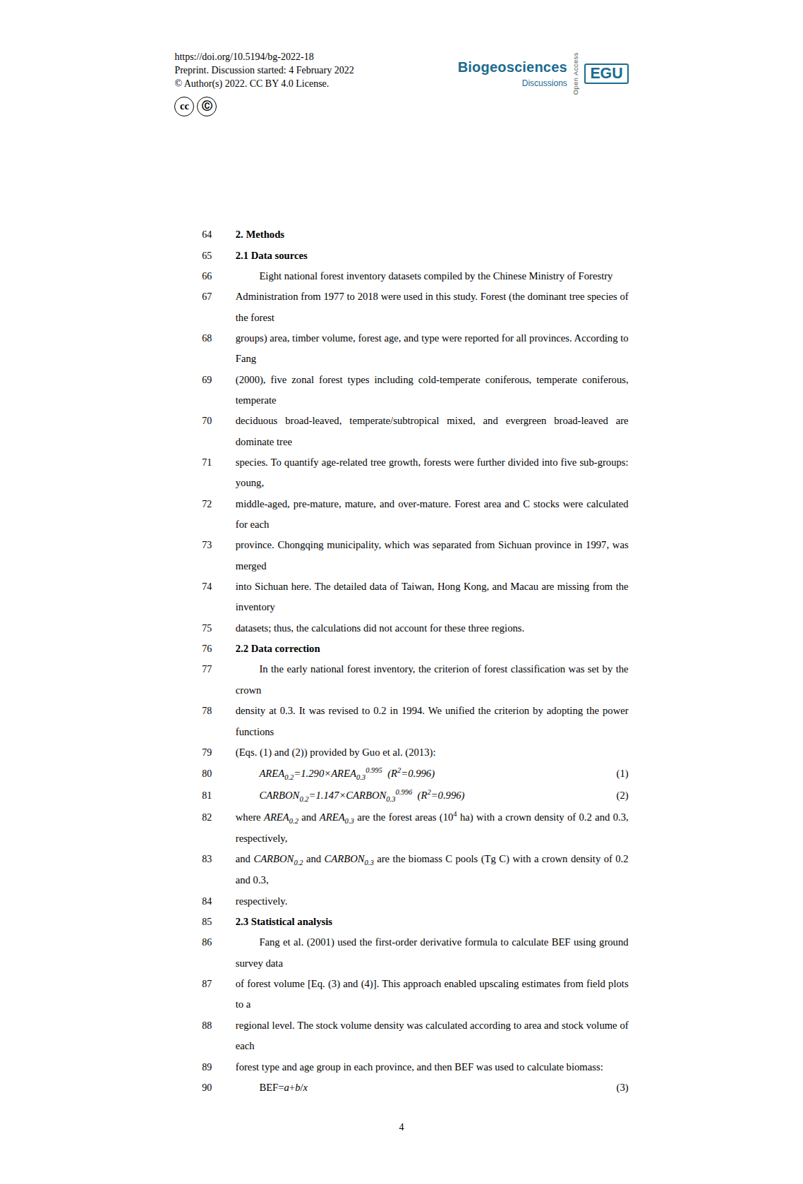https://doi.org/10.5194/bg-2022-18
Preprint. Discussion started: 4 February 2022
© Author(s) 2022. CC BY 4.0 License.
cc Ⓒ
Biogeosciences
Discussions
Open Access
EGU
64
2. Methods
65
2.1 Data sources
66
Eight national forest inventory datasets compiled by the Chinese Ministry of Forestry
67
Administration from 1977 to 2018 were used in this study. Forest (the dominant tree species of the forest
68
groups) area, timber volume, forest age, and type were reported for all provinces. According to Fang
69
(2000), five zonal forest types including cold-temperate coniferous, temperate coniferous, temperate
70
deciduous broad-leaved, temperate/subtropical mixed, and evergreen broad-leaved are dominate tree
71
species. To quantify age-related tree growth, forests were further divided into five sub-groups: young,
72
middle-aged, pre-mature, mature, and over-mature. Forest area and C stocks were calculated for each
73
province. Chongqing municipality, which was separated from Sichuan province in 1997, was merged
74
into Sichuan here. The detailed data of Taiwan, Hong Kong, and Macau are missing from the inventory
75
datasets; thus, the calculations did not account for these three regions.
76
2.2 Data correction
77
In the early national forest inventory, the criterion of forest classification was set by the crown
78
density at 0.3. It was revised to 0.2 in 1994. We unified the criterion by adopting the power functions
79
(Eqs. (1) and (2)) provided by Guo et al. (2013):
80
AREA0.2=1.290×AREA0.30.995 (R2=0.996)
(1)
81
CARBON0.2=1.147×CARBON0.30.996 (R2=0.996)
(2)
82
where AREA0.2 and AREA0.3 are the forest areas (104 ha) with a crown density of 0.2 and 0.3, respectively,
83
and CARBON0.2 and CARBON0.3 are the biomass C pools (Tg C) with a crown density of 0.2 and 0.3,
84
respectively.
85
2.3 Statistical analysis
86
Fang et al. (2001) used the first-order derivative formula to calculate BEF using ground survey data
87
of forest volume [Eq. (3) and (4)]. This approach enabled upscaling estimates from field plots to a
88
regional level. The stock volume density was calculated according to area and stock volume of each
89
forest type and age group in each province, and then BEF was used to calculate biomass:
90
BEF=a+b/x
(3)
4